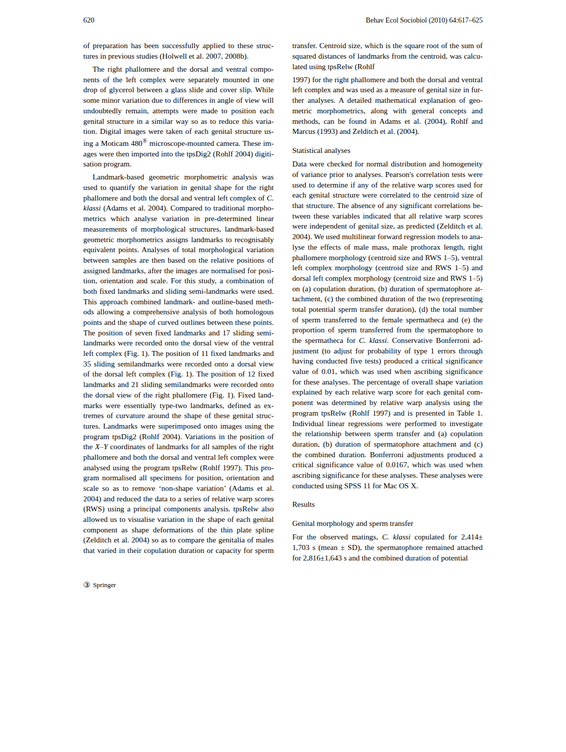620 Behav Ecol Sociobiol (2010) 64:617–625
of preparation has been successfully applied to these structures in previous studies (Holwell et al. 2007, 2008b).
The right phallomere and the dorsal and ventral components of the left complex were separately mounted in one drop of glycerol between a glass slide and cover slip. While some minor variation due to differences in angle of view will undoubtedly remain, attempts were made to position each genital structure in a similar way so as to reduce this variation. Digital images were taken of each genital structure using a Moticam 480® microscope-mounted camera. These images were then imported into the tpsDig2 (Rohlf 2004) digitisation program.
Landmark-based geometric morphometric analysis was used to quantify the variation in genital shape for the right phallomere and both the dorsal and ventral left complex of C. klassi (Adams et al. 2004). Compared to traditional morphometrics which analyse variation in pre-determined linear measurements of morphological structures, landmark-based geometric morphometrics assigns landmarks to recognisably equivalent points. Analyses of total morphological variation between samples are then based on the relative positions of assigned landmarks, after the images are normalised for position, orientation and scale. For this study, a combination of both fixed landmarks and sliding semi-landmarks were used. This approach combined landmark- and outline-based methods allowing a comprehensive analysis of both homologous points and the shape of curved outlines between these points. The position of seven fixed landmarks and 17 sliding semilandmarks were recorded onto the dorsal view of the ventral left complex (Fig. 1). The position of 11 fixed landmarks and 35 sliding semilandmarks were recorded onto a dorsal view of the dorsal left complex (Fig. 1). The position of 12 fixed landmarks and 21 sliding semilandmarks were recorded onto the dorsal view of the right phallomere (Fig. 1). Fixed landmarks were essentially type-two landmarks, defined as extremes of curvature around the shape of these genital structures. Landmarks were superimposed onto images using the program tpsDig2 (Rohlf 2004). Variations in the position of the X–Y coordinates of landmarks for all samples of the right phallomere and both the dorsal and ventral left complex were analysed using the program tpsRelw (Rohlf 1997). This program normalised all specimens for position, orientation and scale so as to remove ‘non-shape variation’ (Adams et al. 2004) and reduced the data to a series of relative warp scores (RWS) using a principal components analysis. tpsRelw also allowed us to visualise variation in the shape of each genital component as shape deformations of the thin plate spline (Zelditch et al. 2004) so as to compare the genitalia of males that varied in their copulation duration or capacity for sperm transfer. Centroid size, which is the square root of the sum of squared distances of landmarks from the centroid, was calculated using tpsRelw (Rohlf
1997) for the right phallomere and both the dorsal and ventral left complex and was used as a measure of genital size in further analyses. A detailed mathematical explanation of geometric morphometrics, along with general concepts and methods, can be found in Adams et al. (2004), Rohlf and Marcus (1993) and Zelditch et al. (2004).
Statistical analyses
Data were checked for normal distribution and homogeneity of variance prior to analyses. Pearson's correlation tests were used to determine if any of the relative warp scores used for each genital structure were correlated to the centroid size of that structure. The absence of any significant correlations between these variables indicated that all relative warp scores were independent of genital size, as predicted (Zelditch et al. 2004). We used multilinear forward regression models to analyse the effects of male mass, male prothorax length, right phallomere morphology (centroid size and RWS 1–5), ventral left complex morphology (centroid size and RWS 1–5) and dorsal left complex morphology (centroid size and RWS 1–5) on (a) copulation duration, (b) duration of spermatophore attachment, (c) the combined duration of the two (representing total potential sperm transfer duration), (d) the total number of sperm transferred to the female spermatheca and (e) the proportion of sperm transferred from the spermatophore to the spermatheca for C. klassi. Conservative Bonferroni adjustment (to adjust for probability of type 1 errors through having conducted five tests) produced a critical significance value of 0.01, which was used when ascribing significance for these analyses. The percentage of overall shape variation explained by each relative warp score for each genital component was determined by relative warp analysis using the program tpsRelw (Rohlf 1997) and is presented in Table 1. Individual linear regressions were performed to investigate the relationship between sperm transfer and (a) copulation duration, (b) duration of spermatophore attachment and (c) the combined duration. Bonferroni adjustments produced a critical significance value of 0.0167, which was used when ascribing significance for these analyses. These analyses were conducted using SPSS 11 for Mac OS X.
Results
Genital morphology and sperm transfer
For the observed matings, C. klassi copulated for 2,414± 1,703 s (mean ± SD), the spermatophore remained attached for 2,816±1,643 s and the combined duration of potential
③ Springer